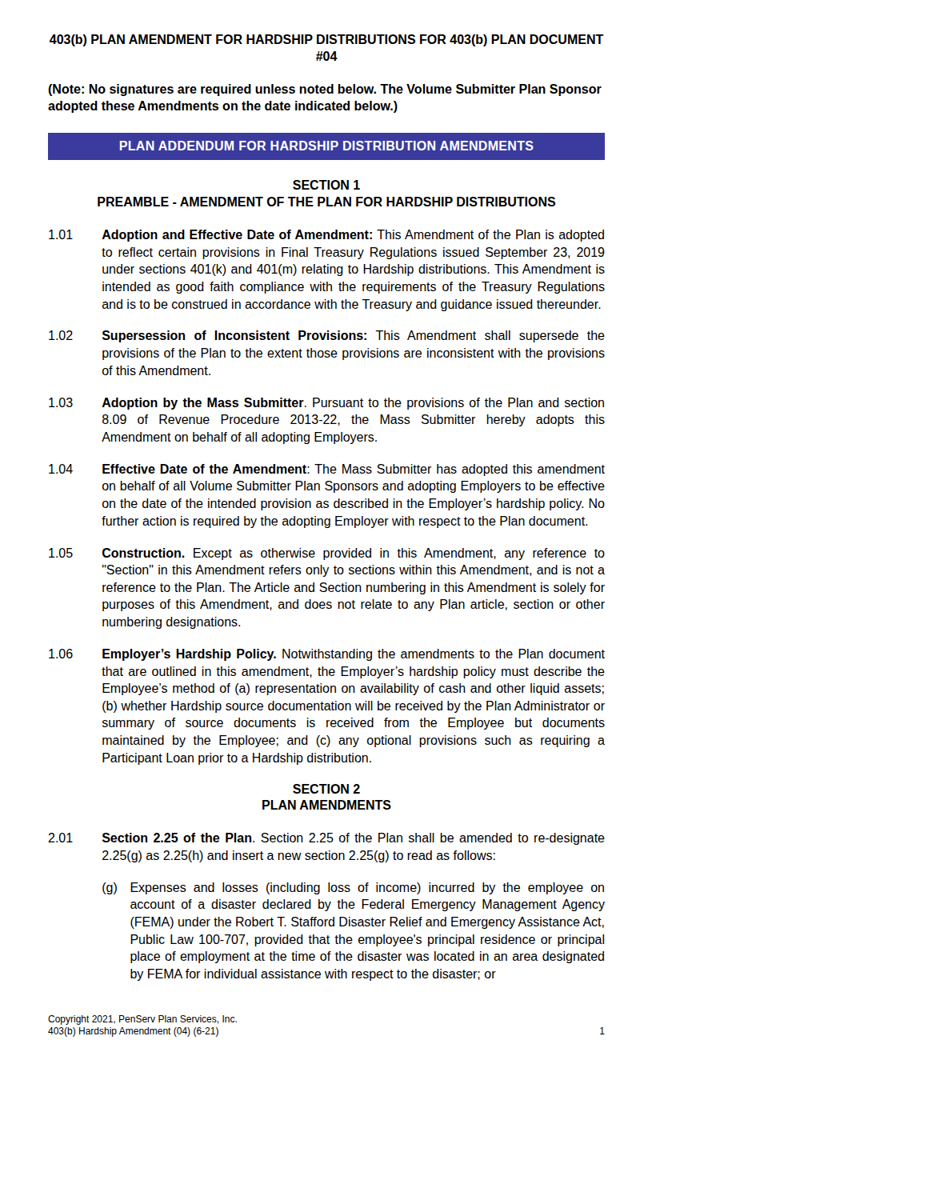403(b) PLAN AMENDMENT FOR HARDSHIP DISTRIBUTIONS FOR 403(b) PLAN DOCUMENT #04
(Note: No signatures are required unless noted below. The Volume Submitter Plan Sponsor adopted these Amendments on the date indicated below.)
PLAN ADDENDUM FOR HARDSHIP DISTRIBUTION AMENDMENTS
SECTION 1
PREAMBLE - AMENDMENT OF THE PLAN FOR HARDSHIP DISTRIBUTIONS
1.01
Adoption and Effective Date of Amendment: This Amendment of the Plan is adopted to reflect certain provisions in Final Treasury Regulations issued September 23, 2019 under sections 401(k) and 401(m) relating to Hardship distributions. This Amendment is intended as good faith compliance with the requirements of the Treasury Regulations and is to be construed in accordance with the Treasury and guidance issued thereunder.
1.02
Supersession of Inconsistent Provisions: This Amendment shall supersede the provisions of the Plan to the extent those provisions are inconsistent with the provisions of this Amendment.
1.03
Adoption by the Mass Submitter. Pursuant to the provisions of the Plan and section 8.09 of Revenue Procedure 2013-22, the Mass Submitter hereby adopts this Amendment on behalf of all adopting Employers.
1.04
Effective Date of the Amendment: The Mass Submitter has adopted this amendment on behalf of all Volume Submitter Plan Sponsors and adopting Employers to be effective on the date of the intended provision as described in the Employer’s hardship policy. No further action is required by the adopting Employer with respect to the Plan document.
1.05
Construction. Except as otherwise provided in this Amendment, any reference to "Section" in this Amendment refers only to sections within this Amendment, and is not a reference to the Plan. The Article and Section numbering in this Amendment is solely for purposes of this Amendment, and does not relate to any Plan article, section or other numbering designations.
1.06
Employer’s Hardship Policy. Notwithstanding the amendments to the Plan document that are outlined in this amendment, the Employer’s hardship policy must describe the Employee’s method of (a) representation on availability of cash and other liquid assets; (b) whether Hardship source documentation will be received by the Plan Administrator or summary of source documents is received from the Employee but documents maintained by the Employee; and (c) any optional provisions such as requiring a Participant Loan prior to a Hardship distribution.
SECTION 2
PLAN AMENDMENTS
2.01
Section 2.25 of the Plan. Section 2.25 of the Plan shall be amended to re-designate 2.25(g) as 2.25(h) and insert a new section 2.25(g) to read as follows:
(g)
Expenses and losses (including loss of income) incurred by the employee on account of a disaster declared by the Federal Emergency Management Agency (FEMA) under the Robert T. Stafford Disaster Relief and Emergency Assistance Act, Public Law 100-707, provided that the employee's principal residence or principal place of employment at the time of the disaster was located in an area designated by FEMA for individual assistance with respect to the disaster; or
Copyright 2021, PenServ Plan Services, Inc.
403(b) Hardship Amendment (04) (6-21) 1